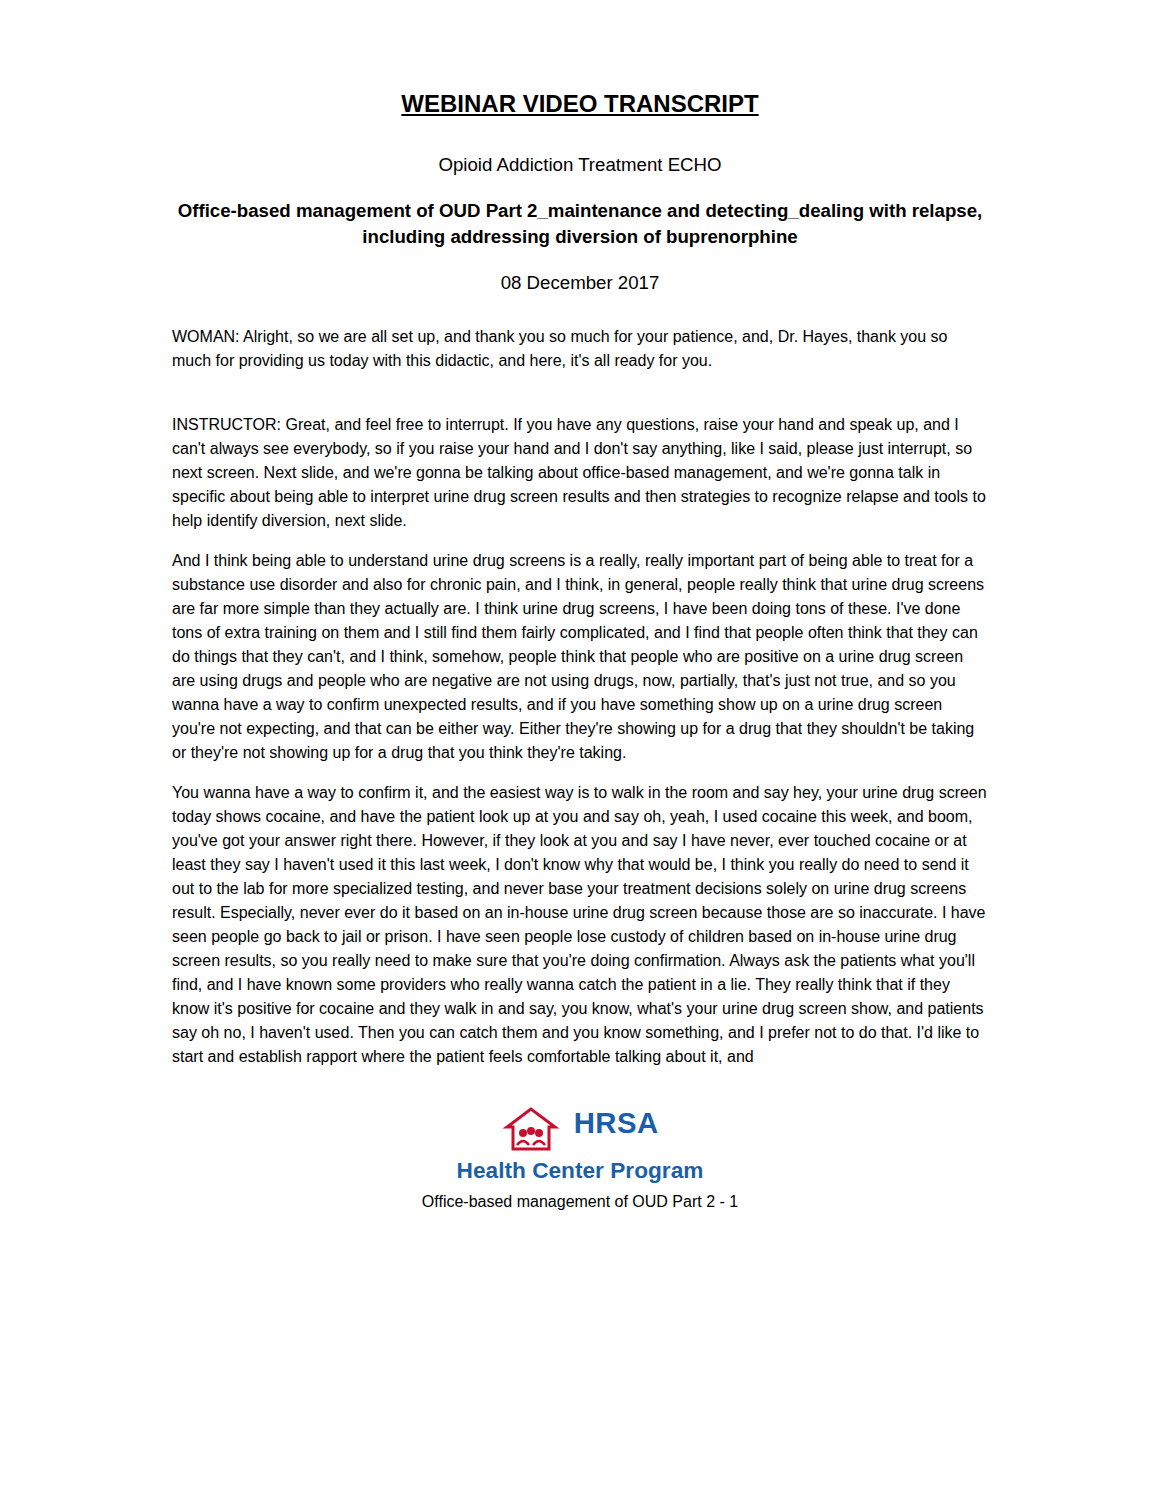WEBINAR VIDEO TRANSCRIPT
Opioid Addiction Treatment ECHO
Office-based management of OUD Part 2_maintenance and detecting_dealing with relapse, including addressing diversion of buprenorphine
08 December 2017
WOMAN: Alright, so we are all set up, and thank you so much for your patience, and, Dr. Hayes, thank you so much for providing us today with this didactic, and here, it's all ready for you.
INSTRUCTOR: Great, and feel free to interrupt. If you have any questions, raise your hand and speak up, and I can't always see everybody, so if you raise your hand and I don't say anything, like I said, please just interrupt, so next screen. Next slide, and we're gonna be talking about office-based management, and we're gonna talk in specific about being able to interpret urine drug screen results and then strategies to recognize relapse and tools to help identify diversion, next slide.
And I think being able to understand urine drug screens is a really, really important part of being able to treat for a substance use disorder and also for chronic pain, and I think, in general, people really think that urine drug screens are far more simple than they actually are. I think urine drug screens, I have been doing tons of these. I've done tons of extra training on them and I still find them fairly complicated, and I find that people often think that they can do things that they can't, and I think, somehow, people think that people who are positive on a urine drug screen are using drugs and people who are negative are not using drugs, now, partially, that's just not true, and so you wanna have a way to confirm unexpected results, and if you have something show up on a urine drug screen you're not expecting, and that can be either way. Either they're showing up for a drug that they shouldn't be taking or they're not showing up for a drug that you think they're taking.
You wanna have a way to confirm it, and the easiest way is to walk in the room and say hey, your urine drug screen today shows cocaine, and have the patient look up at you and say oh, yeah, I used cocaine this week, and boom, you've got your answer right there. However, if they look at you and say I have never, ever touched cocaine or at least they say I haven't used it this last week, I don't know why that would be, I think you really do need to send it out to the lab for more specialized testing, and never base your treatment decisions solely on urine drug screens result. Especially, never ever do it based on an in-house urine drug screen because those are so inaccurate. I have seen people go back to jail or prison. I have seen people lose custody of children based on in-house urine drug screen results, so you really need to make sure that you're doing confirmation. Always ask the patients what you'll find, and I have known some providers who really wanna catch the patient in a lie. They really think that if they know it's positive for cocaine and they walk in and say, you know, what's your urine drug screen show, and patients say oh no, I haven't used. Then you can catch them and you know something, and I prefer not to do that. I'd like to start and establish rapport where the patient feels comfortable talking about it, and
HRSA
Health Center Program
Office-based management of OUD Part 2 - 1